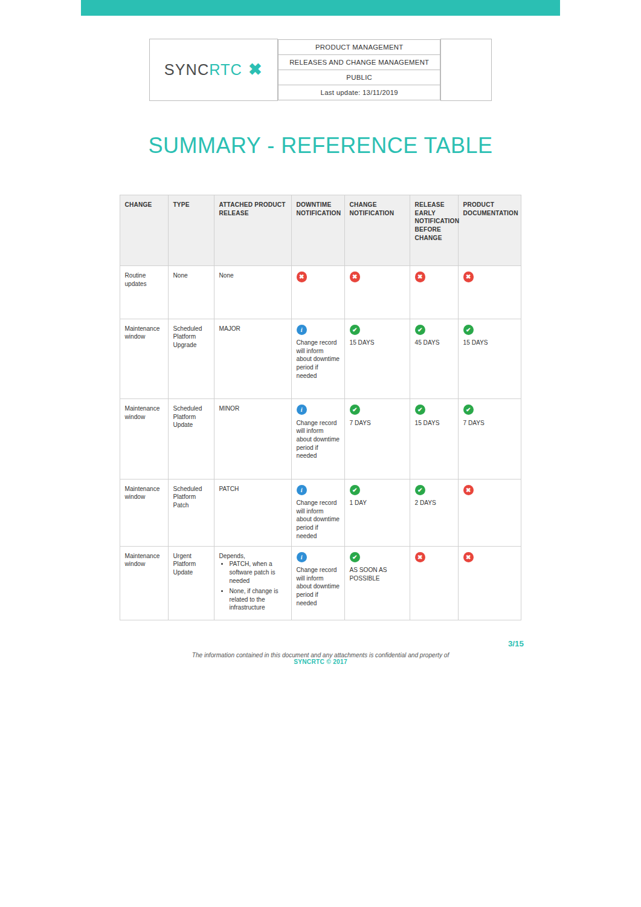SYNC RTC ✖
| PRODUCT MANAGEMENT |
| RELEASES AND CHANGE MANAGEMENT |
| PUBLIC |
| Last update: 13/11/2019 |
SUMMARY - REFERENCE TABLE
| CHANGE | TYPE | ATTACHED PRODUCT RELEASE | DOWNTIME NOTIFICATION | CHANGE NOTIFICATION | RELEASE EARLY NOTIFICATION BEFORE CHANGE | PRODUCT DOCUMENTATION |
| --- | --- | --- | --- | --- | --- | --- |
| Routine updates | None | None | ✖ | ✖ | ✖ | ✖ |
| Maintenance window | Scheduled Platform Upgrade | MAJOR | i Change record will inform about downtime period if needed | ✔ 15 DAYS | ✔ 45 DAYS | ✔ 15 DAYS |
| Maintenance window | Scheduled Platform Update | MINOR | i Change record will inform about downtime period if needed | ✔ 7 DAYS | ✔ 15 DAYS | ✔ 7 DAYS |
| Maintenance window | Scheduled Platform Patch | PATCH | i Change record will inform about downtime period if needed | ✔ 1 DAY | ✔ 2 DAYS | ✖ |
| Maintenance window | Urgent Platform Update | Depends, PATCH, when a software patch is needed None, if change is related to the infrastructure | i Change record will inform about downtime period if needed | ✔ AS SOON AS POSSIBLE | ✖ | ✖ |
3/15
The information contained in this document and any attachments is confidential and property of
SYNCRTC © 2017